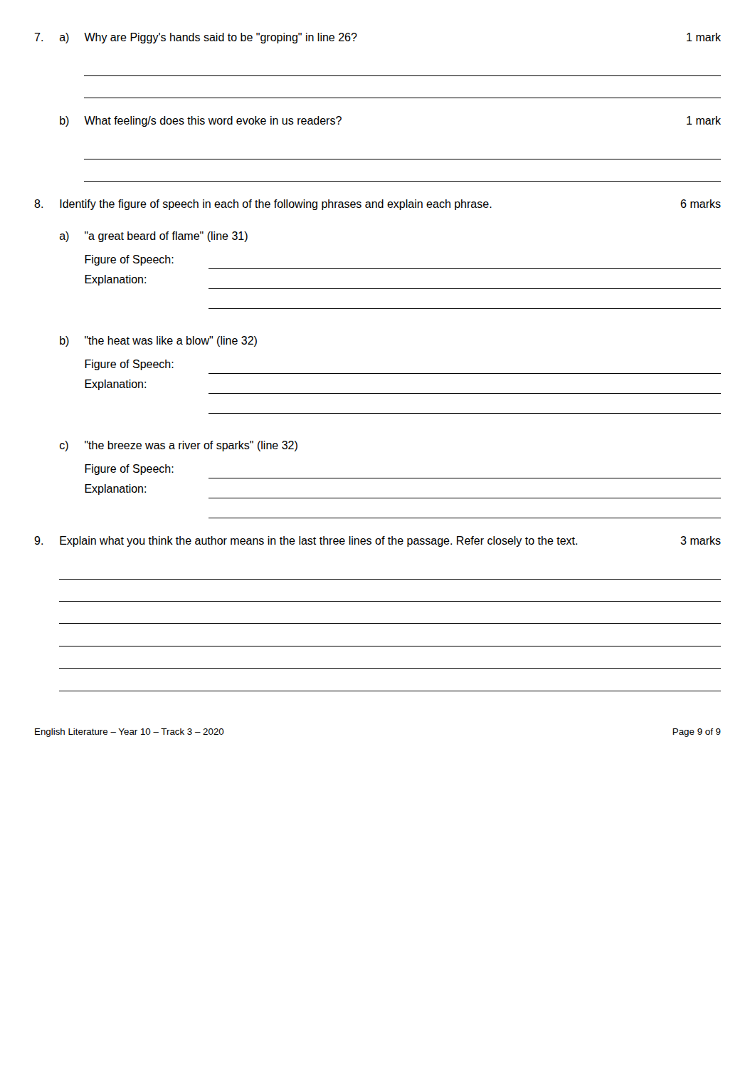7.
a)
Why are Piggy's hands said to be "groping" in line 26?
1 mark
b)
What feeling/s does this word evoke in us readers?
1 mark
8.
Identify the figure of speech in each of the following phrases and explain each phrase.
6 marks
a)
"a great beard of flame" (line 31)
Figure of Speech:
Explanation:
b)
"the heat was like a blow" (line 32)
Figure of Speech:
Explanation:
c)
"the breeze was a river of sparks" (line 32)
Figure of Speech:
Explanation:
9.
Explain what you think the author means in the last three lines of the passage. Refer closely to the text.
3 marks
English Literature – Year 10 – Track 3 – 2020 Page 9 of 9